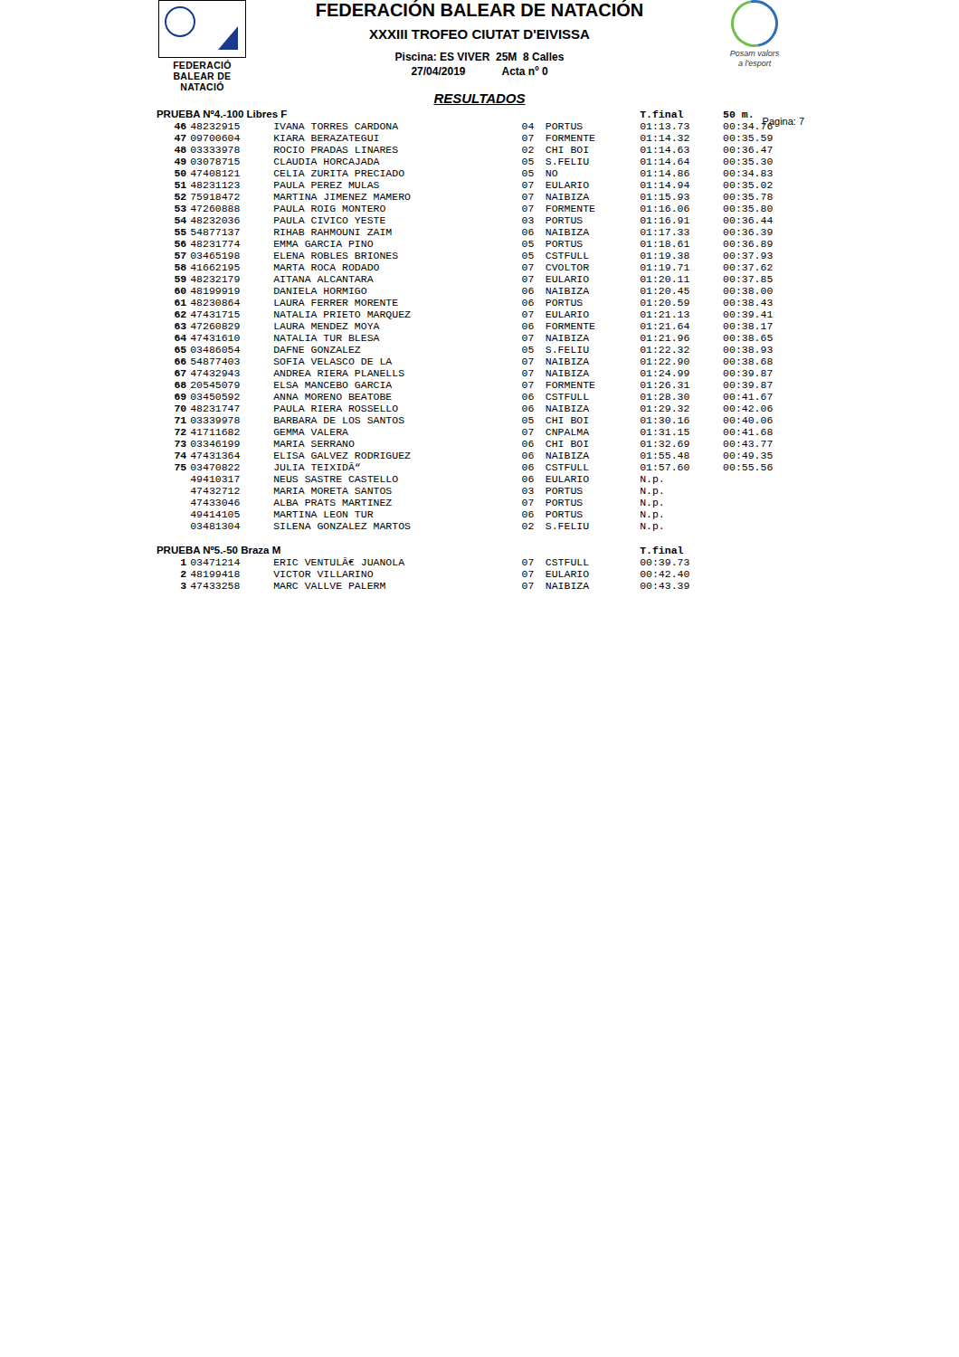FEDERACIÓ
BALEAR DE
NATACIÓ
Posam valors
a l'esport
FEDERACIÓN BALEAR DE NATACIÓN
XXXIII TROFEO CIUTAT D'EIVISSA
Piscina: ES VIVER 25M 8 Calles
27/04/2019 Acta nº 0
RESULTADOS
Pagina: 7
| PRUEBA Nº4.-100 Libres F | T.final | 50 m. |
| 46 | 48232915 | IVANA TORRES CARDONA | 04 | PORTUS | 01:13.73 | 00:34.76 |
| 47 | 09700604 | KIARA BERAZATEGUI | 07 | FORMENTE | 01:14.32 | 00:35.59 |
| 48 | 03333978 | ROCIO PRADAS LINARES | 02 | CHI BOI | 01:14.63 | 00:36.47 |
| 49 | 03078715 | CLAUDIA HORCAJADA | 05 | S.FELIU | 01:14.64 | 00:35.30 |
| 50 | 47408121 | CELIA ZURITA PRECIADO | 05 | NO | 01:14.86 | 00:34.83 |
| 51 | 48231123 | PAULA PEREZ MULAS | 07 | EULARIO | 01:14.94 | 00:35.02 |
| 52 | 75918472 | MARTINA JIMENEZ MAMERO | 07 | NAIBIZA | 01:15.93 | 00:35.78 |
| 53 | 47260888 | PAULA ROIG MONTERO | 07 | FORMENTE | 01:16.06 | 00:35.80 |
| 54 | 48232036 | PAULA CIVICO YESTE | 03 | PORTUS | 01:16.91 | 00:36.44 |
| 55 | 54877137 | RIHAB RAHMOUNI ZAIM | 06 | NAIBIZA | 01:17.33 | 00:36.39 |
| 56 | 48231774 | EMMA GARCIA PINO | 05 | PORTUS | 01:18.61 | 00:36.89 |
| 57 | 03465198 | ELENA ROBLES BRIONES | 05 | CSTFULL | 01:19.38 | 00:37.93 |
| 58 | 41662195 | MARTA ROCA RODADO | 07 | CVOLTOR | 01:19.71 | 00:37.62 |
| 59 | 48232179 | AITANA ALCANTARA | 07 | EULARIO | 01:20.11 | 00:37.85 |
| 60 | 48199919 | DANIELA HORMIGO | 06 | NAIBIZA | 01:20.45 | 00:38.00 |
| 61 | 48230864 | LAURA FERRER MORENTE | 06 | PORTUS | 01:20.59 | 00:38.43 |
| 62 | 47431715 | NATALIA PRIETO MARQUEZ | 07 | EULARIO | 01:21.13 | 00:39.41 |
| 63 | 47260829 | LAURA MENDEZ MOYA | 06 | FORMENTE | 01:21.64 | 00:38.17 |
| 64 | 47431610 | NATALIA TUR BLESA | 07 | NAIBIZA | 01:21.96 | 00:38.65 |
| 65 | 03486054 | DAFNE GONZALEZ | 05 | S.FELIU | 01:22.32 | 00:38.93 |
| 66 | 54877403 | SOFIA VELASCO DE LA | 07 | NAIBIZA | 01:22.90 | 00:38.68 |
| 67 | 47432943 | ANDREA RIERA PLANELLS | 07 | NAIBIZA | 01:24.99 | 00:39.87 |
| 68 | 20545079 | ELSA MANCEBO GARCIA | 07 | FORMENTE | 01:26.31 | 00:39.87 |
| 69 | 03450592 | ANNA MORENO BEATOBE | 06 | CSTFULL | 01:28.30 | 00:41.67 |
| 70 | 48231747 | PAULA RIERA ROSSELLO | 06 | NAIBIZA | 01:29.32 | 00:42.06 |
| 71 | 03339978 | BARBARA DE LOS SANTOS | 05 | CHI BOI | 01:30.16 | 00:40.06 |
| 72 | 41711682 | GEMMA VALERA | 07 | CNPALMA | 01:31.15 | 00:41.68 |
| 73 | 03346199 | MARIA SERRANO | 06 | CHI BOI | 01:32.69 | 00:43.77 |
| 74 | 47431364 | ELISA GALVEZ RODRIGUEZ | 06 | NAIBIZA | 01:55.48 | 00:49.35 |
| 75 | 03470822 | JULIA TEIXIDÃ“ | 06 | CSTFULL | 01:57.60 | 00:55.56 |
| | 49410317 | NEUS SASTRE CASTELLO | 06 | EULARIO | N.p. | |
| | 47432712 | MARIA MORETA SANTOS | 03 | PORTUS | N.p. | |
| | 47433046 | ALBA PRATS MARTINEZ | 07 | PORTUS | N.p. | |
| | 49414105 | MARTINA LEON TUR | 06 | PORTUS | N.p. | |
| | 03481304 | SILENA GONZALEZ MARTOS | 02 | S.FELIU | N.p. | |
| PRUEBA Nº5.-50 Braza M | T.final | |
| 1 | 03471214 | ERIC VENTULÃ€ JUANOLA | 07 | CSTFULL | 00:39.73 | |
| 2 | 48199418 | VICTOR VILLARINO | 07 | EULARIO | 00:42.40 | |
| 3 | 47433258 | MARC VALLVE PALERM | 07 | NAIBIZA | 00:43.39 | |